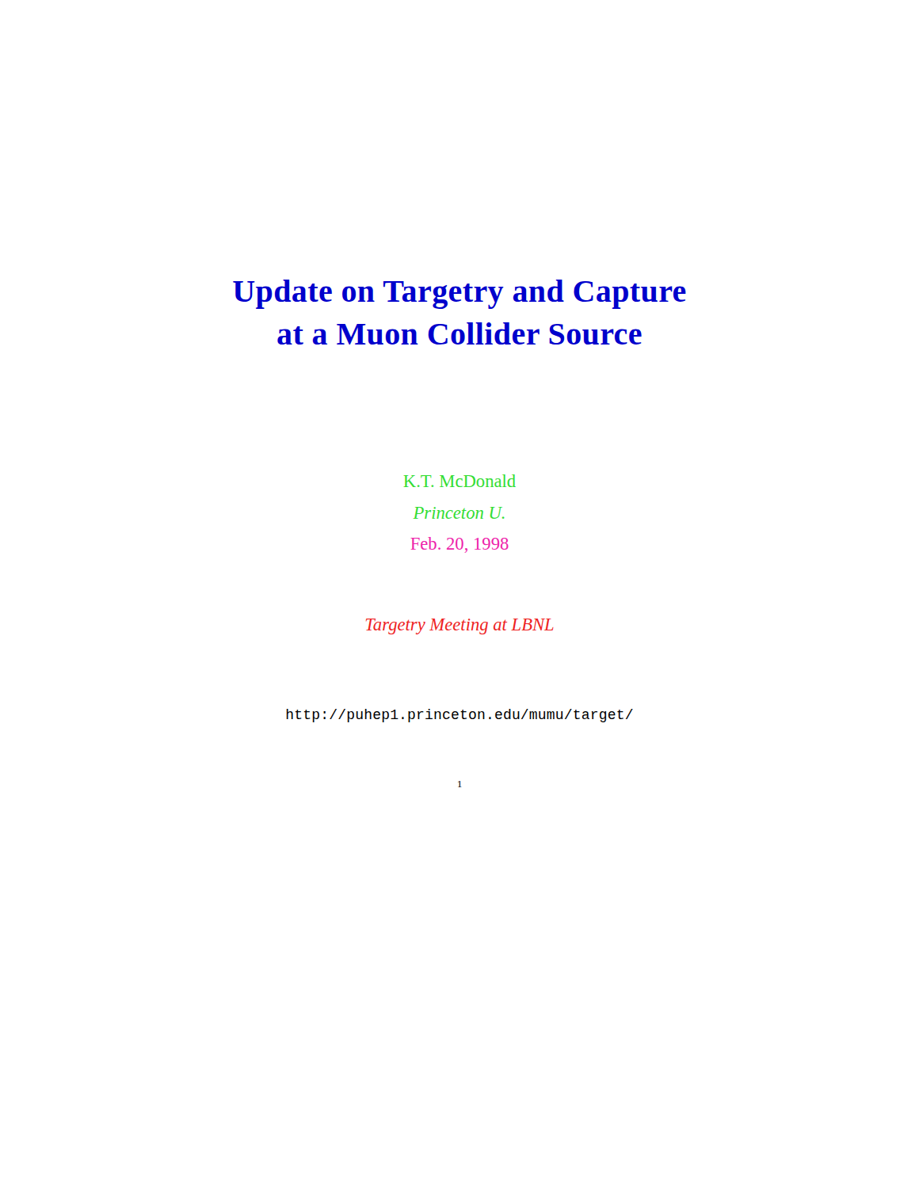Update on Targetry and Capture at a Muon Collider Source
K.T. McDonald
Princeton U.
Feb. 20, 1998
Targetry Meeting at LBNL
http://puhep1.princeton.edu/mumu/target/
1